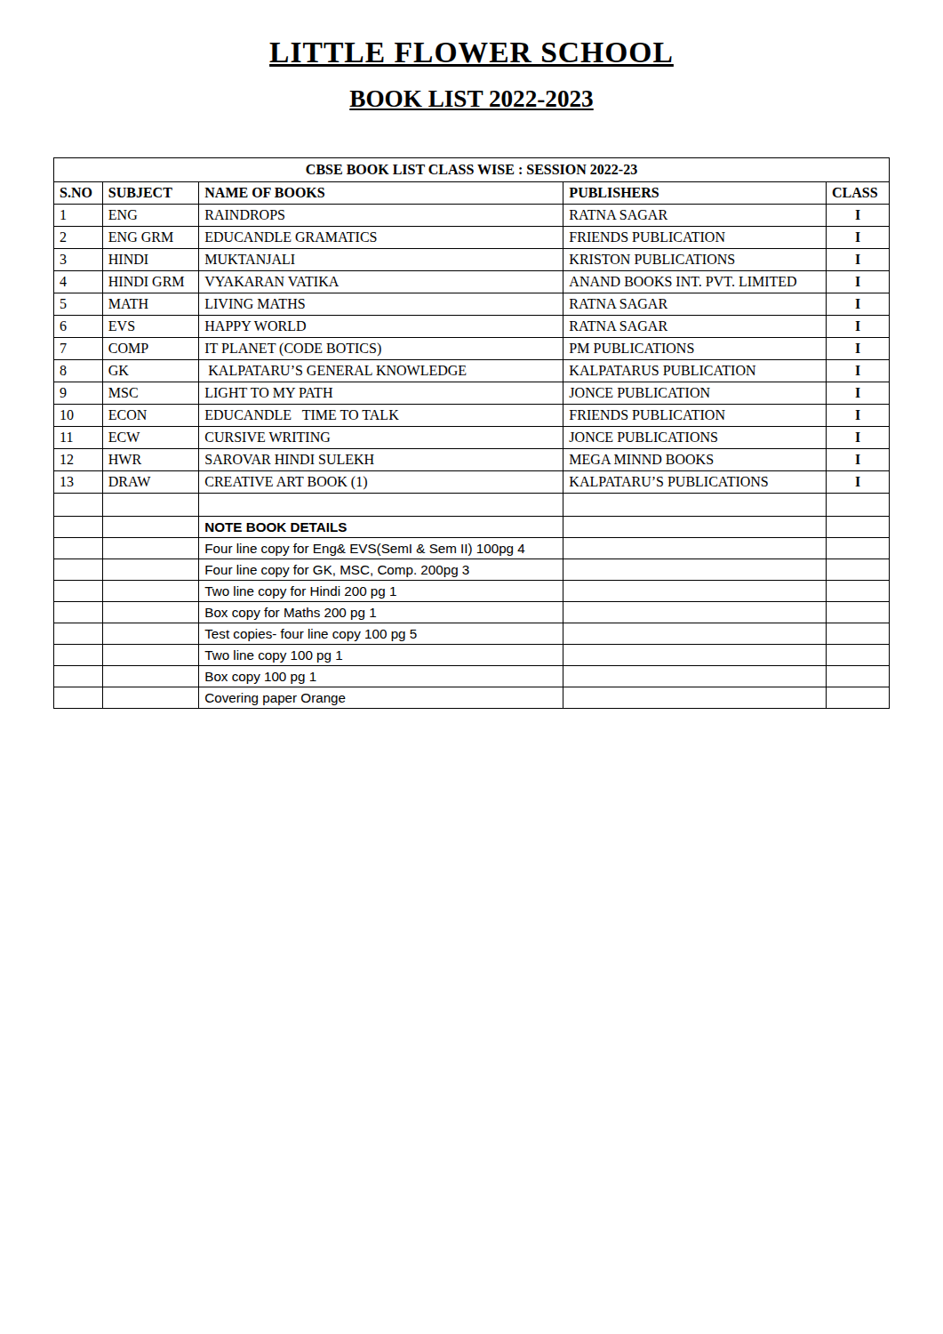LITTLE FLOWER SCHOOL
BOOK LIST 2022-2023
CBSE BOOK LIST CLASS WISE : SESSION 2022-23
| S.NO | SUBJECT | NAME OF BOOKS | PUBLISHERS | CLASS |
| --- | --- | --- | --- | --- |
| 1 | ENG | RAINDROPS | RATNA SAGAR | I |
| 2 | ENG GRM | EDUCANDLE GRAMATICS | FRIENDS PUBLICATION | I |
| 3 | HINDI | MUKTANJALI | KRISTON PUBLICATIONS | I |
| 4 | HINDI GRM | VYAKARAN VATIKA | ANAND BOOKS INT. PVT. LIMITED | I |
| 5 | MATH | LIVING MATHS | RATNA SAGAR | I |
| 6 | EVS | HAPPY WORLD | RATNA SAGAR | I |
| 7 | COMP | IT PLANET (CODE BOTICS) | PM PUBLICATIONS | I |
| 8 | GK | KALPATARU’S GENERAL KNOWLEDGE | KALPATARUS PUBLICATION | I |
| 9 | MSC | LIGHT TO MY PATH | JONCE PUBLICATION | I |
| 10 | ECON | EDUCANDLE TIME TO TALK | FRIENDS PUBLICATION | I |
| 11 | ECW | CURSIVE WRITING | JONCE PUBLICATIONS | I |
| 12 | HWR | SAROVAR HINDI SULEKH | MEGA MINND BOOKS | I |
| 13 | DRAW | CREATIVE ART BOOK (1) | KALPATARU’S PUBLICATIONS | I |
| | | NOTE BOOK DETAILS | | |
| | | Four line copy for Eng& EVS(SemI & Sem II) 100pg 4 | | |
| | | Four line copy for GK, MSC, Comp. 200pg 3 | | |
| | | Two line copy for Hindi 200 pg 1 | | |
| | | Box copy for Maths 200 pg 1 | | |
| | | Test copies- four line copy 100 pg 5 | | |
| | | Two line copy 100 pg 1 | | |
| | | Box copy 100 pg 1 | | |
| | | Covering paper Orange | | |